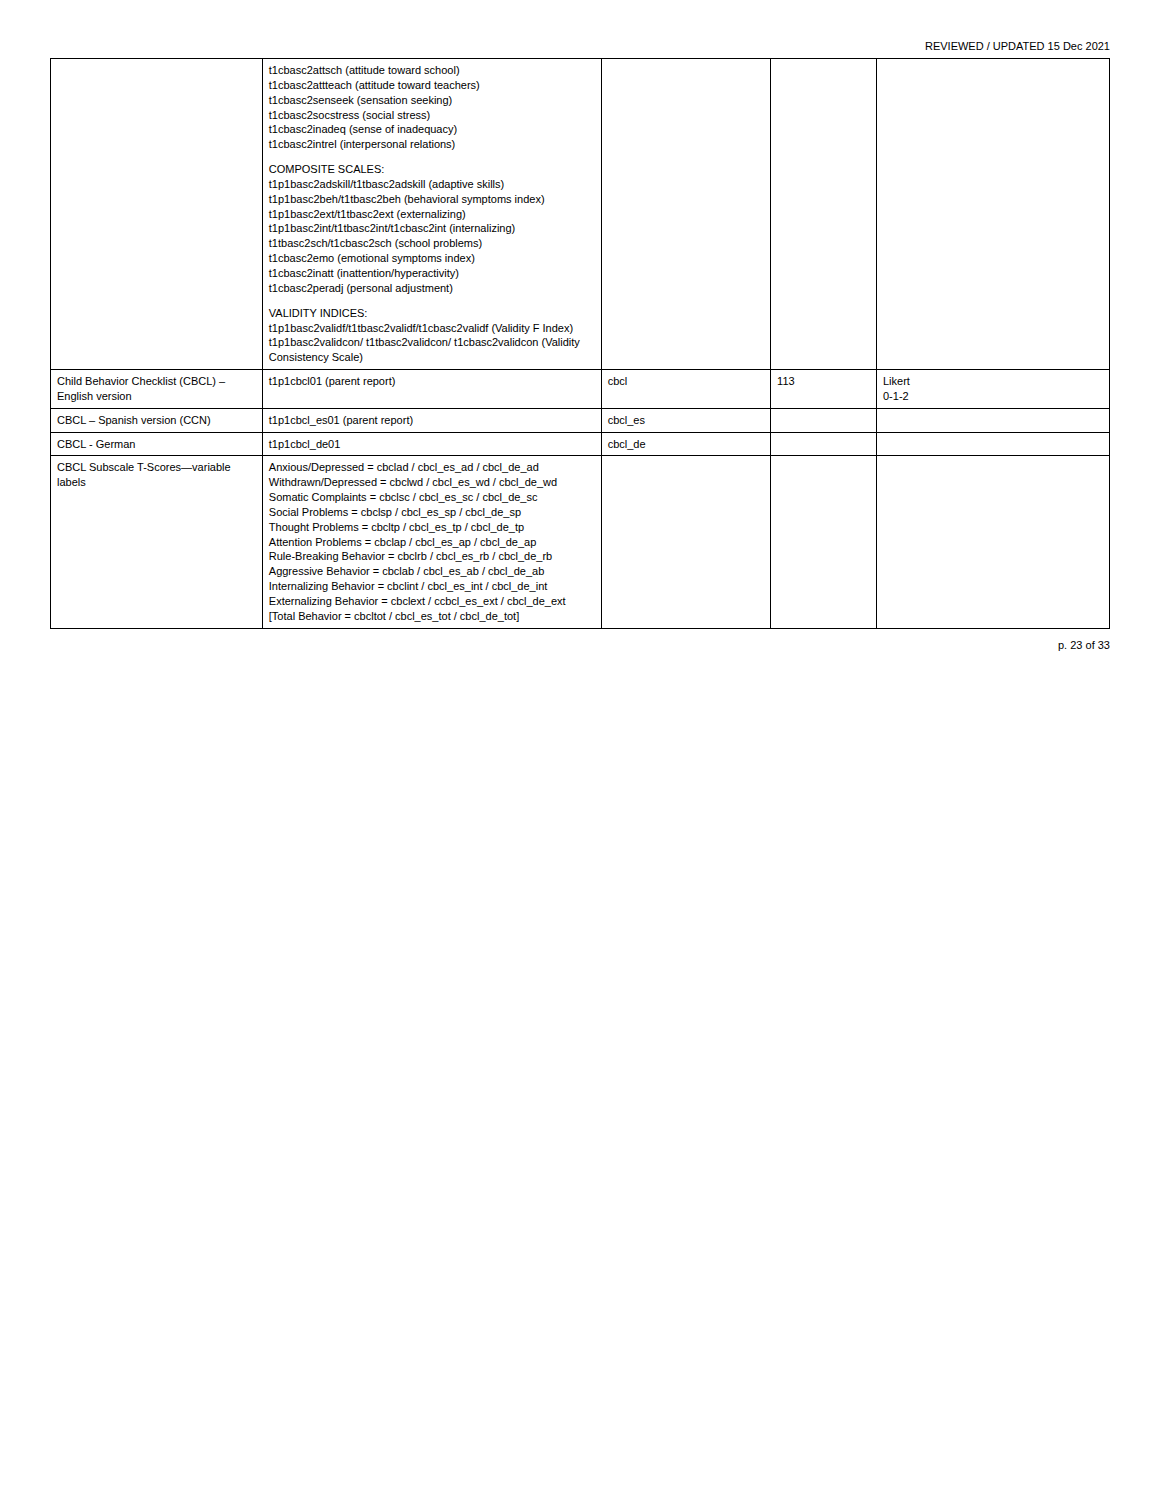REVIEWED / UPDATED 15 Dec 2021
| | t1cbasc2attsch (attitude toward school) t1cbasc2attteach (attitude toward teachers) t1cbasc2senseek (sensation seeking) t1cbasc2socstress (social stress) t1cbasc2inadeq (sense of inadequacy) t1cbasc2intrel (interpersonal relations) COMPOSITE SCALES: t1p1basc2adskill/t1tbasc2adskill (adaptive skills) t1p1basc2beh/t1tbasc2beh (behavioral symptoms index) t1p1basc2ext/t1tbasc2ext (externalizing) t1p1basc2int/t1tbasc2int/t1cbasc2int (internalizing) t1tbasc2sch/t1cbasc2sch (school problems) t1cbasc2emo (emotional symptoms index) t1cbasc2inatt (inattention/hyperactivity) t1cbasc2peradj (personal adjustment) VALIDITY INDICES: t1p1basc2validf/t1tbasc2validf/t1cbasc2validf (Validity F Index) t1p1basc2validcon/ t1tbasc2validcon/ t1cbasc2validcon (Validity Consistency Scale) | | | |
| Child Behavior Checklist (CBCL) – English version | t1p1cbcl01 (parent report) | cbcl | 113 | Likert 0-1-2 |
| CBCL – Spanish version (CCN) | t1p1cbcl_es01 (parent report) | cbcl_es | | |
| CBCL - German | t1p1cbcl_de01 | cbcl_de | | |
| CBCL Subscale T-Scores—variable labels | Anxious/Depressed = cbclad / cbcl_es_ad / cbcl_de_ad Withdrawn/Depressed = cbclwd / cbcl_es_wd / cbcl_de_wd Somatic Complaints = cbclsc / cbcl_es_sc / cbcl_de_sc Social Problems = cbclsp / cbcl_es_sp / cbcl_de_sp Thought Problems = cbcltp / cbcl_es_tp / cbcl_de_tp Attention Problems = cbclap / cbcl_es_ap / cbcl_de_ap Rule-Breaking Behavior = cbclrb / cbcl_es_rb / cbcl_de_rb Aggressive Behavior = cbclab / cbcl_es_ab / cbcl_de_ab Internalizing Behavior = cbclint / cbcl_es_int / cbcl_de_int Externalizing Behavior = cbclext / ccbcl_es_ext / cbcl_de_ext [Total Behavior = cbcltot / cbcl_es_tot / cbcl_de_tot] | | | |
p. 23 of 33